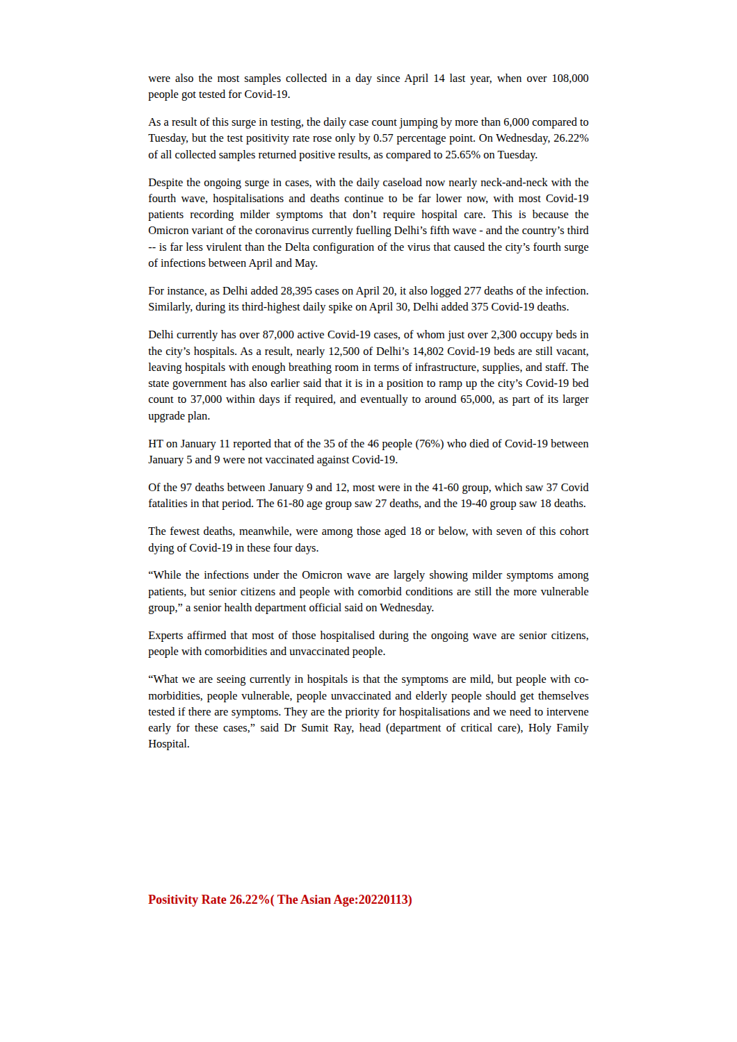were also the most samples collected in a day since April 14 last year, when over 108,000 people got tested for Covid-19.
As a result of this surge in testing, the daily case count jumping by more than 6,000 compared to Tuesday, but the test positivity rate rose only by 0.57 percentage point. On Wednesday, 26.22% of all collected samples returned positive results, as compared to 25.65% on Tuesday.
Despite the ongoing surge in cases, with the daily caseload now nearly neck-and-neck with the fourth wave, hospitalisations and deaths continue to be far lower now, with most Covid-19 patients recording milder symptoms that don’t require hospital care. This is because the Omicron variant of the coronavirus currently fuelling Delhi’s fifth wave - and the country’s third -- is far less virulent than the Delta configuration of the virus that caused the city’s fourth surge of infections between April and May.
For instance, as Delhi added 28,395 cases on April 20, it also logged 277 deaths of the infection. Similarly, during its third-highest daily spike on April 30, Delhi added 375 Covid-19 deaths.
Delhi currently has over 87,000 active Covid-19 cases, of whom just over 2,300 occupy beds in the city’s hospitals. As a result, nearly 12,500 of Delhi’s 14,802 Covid-19 beds are still vacant, leaving hospitals with enough breathing room in terms of infrastructure, supplies, and staff. The state government has also earlier said that it is in a position to ramp up the city’s Covid-19 bed count to 37,000 within days if required, and eventually to around 65,000, as part of its larger upgrade plan.
HT on January 11 reported that of the 35 of the 46 people (76%) who died of Covid-19 between January 5 and 9 were not vaccinated against Covid-19.
Of the 97 deaths between January 9 and 12, most were in the 41-60 group, which saw 37 Covid fatalities in that period. The 61-80 age group saw 27 deaths, and the 19-40 group saw 18 deaths.
The fewest deaths, meanwhile, were among those aged 18 or below, with seven of this cohort dying of Covid-19 in these four days.
“While the infections under the Omicron wave are largely showing milder symptoms among patients, but senior citizens and people with comorbid conditions are still the more vulnerable group,” a senior health department official said on Wednesday.
Experts affirmed that most of those hospitalised during the ongoing wave are senior citizens, people with comorbidities and unvaccinated people.
“What we are seeing currently in hospitals is that the symptoms are mild, but people with co-morbidities, people vulnerable, people unvaccinated and elderly people should get themselves tested if there are symptoms. They are the priority for hospitalisations and we need to intervene early for these cases,” said Dr Sumit Ray, head (department of critical care), Holy Family Hospital.
Positivity Rate 26.22%( The Asian Age:20220113)